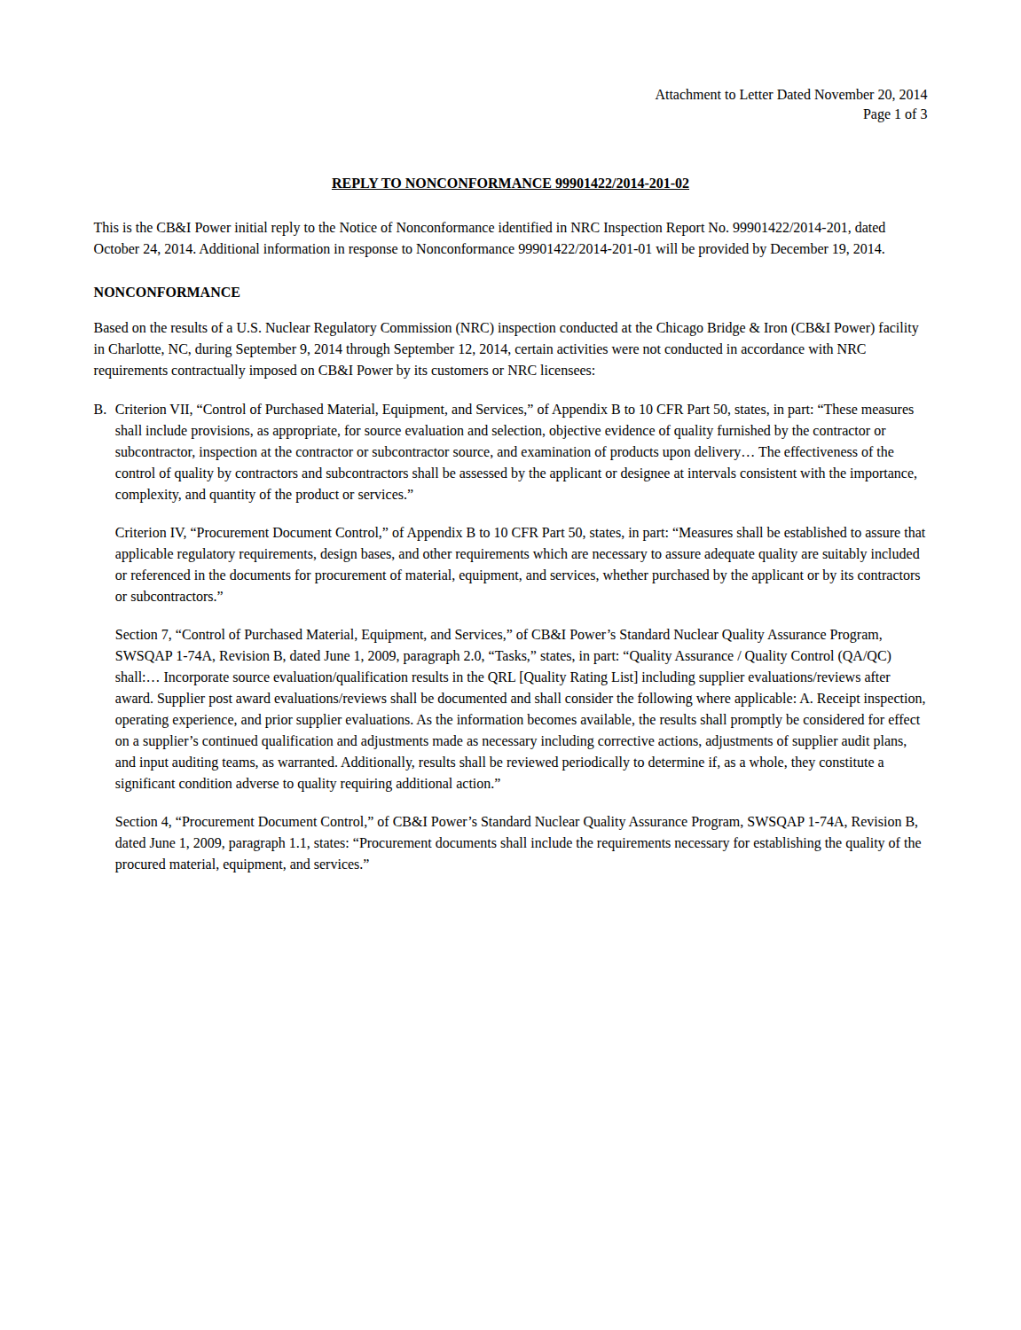Attachment to Letter Dated November 20, 2014
Page 1 of 3
REPLY TO NONCONFORMANCE 99901422/2014-201-02
This is the CB&I Power initial reply to the Notice of Nonconformance identified in NRC Inspection Report No. 99901422/2014-201, dated October 24, 2014. Additional information in response to Nonconformance 99901422/2014-201-01 will be provided by December 19, 2014.
NONCONFORMANCE
Based on the results of a U.S. Nuclear Regulatory Commission (NRC) inspection conducted at the Chicago Bridge & Iron (CB&I Power) facility in Charlotte, NC, during September 9, 2014 through September 12, 2014, certain activities were not conducted in accordance with NRC requirements contractually imposed on CB&I Power by its customers or NRC licensees:
B.
Criterion VII, “Control of Purchased Material, Equipment, and Services,” of Appendix B to 10 CFR Part 50, states, in part: “These measures shall include provisions, as appropriate, for source evaluation and selection, objective evidence of quality furnished by the contractor or subcontractor, inspection at the contractor or subcontractor source, and examination of products upon delivery… The effectiveness of the control of quality by contractors and subcontractors shall be assessed by the applicant or designee at intervals consistent with the importance, complexity, and quantity of the product or services.”
Criterion IV, “Procurement Document Control,” of Appendix B to 10 CFR Part 50, states, in part: “Measures shall be established to assure that applicable regulatory requirements, design bases, and other requirements which are necessary to assure adequate quality are suitably included or referenced in the documents for procurement of material, equipment, and services, whether purchased by the applicant or by its contractors or subcontractors.”
Section 7, “Control of Purchased Material, Equipment, and Services,” of CB&I Power’s Standard Nuclear Quality Assurance Program, SWSQAP 1-74A, Revision B, dated June 1, 2009, paragraph 2.0, “Tasks,” states, in part: “Quality Assurance / Quality Control (QA/QC) shall:… Incorporate source evaluation/qualification results in the QRL [Quality Rating List] including supplier evaluations/reviews after award. Supplier post award evaluations/reviews shall be documented and shall consider the following where applicable: A. Receipt inspection, operating experience, and prior supplier evaluations. As the information becomes available, the results shall promptly be considered for effect on a supplier’s continued qualification and adjustments made as necessary including corrective actions, adjustments of supplier audit plans, and input auditing teams, as warranted. Additionally, results shall be reviewed periodically to determine if, as a whole, they constitute a significant condition adverse to quality requiring additional action.”
Section 4, “Procurement Document Control,” of CB&I Power’s Standard Nuclear Quality Assurance Program, SWSQAP 1-74A, Revision B, dated June 1, 2009, paragraph 1.1, states: “Procurement documents shall include the requirements necessary for establishing the quality of the procured material, equipment, and services.”